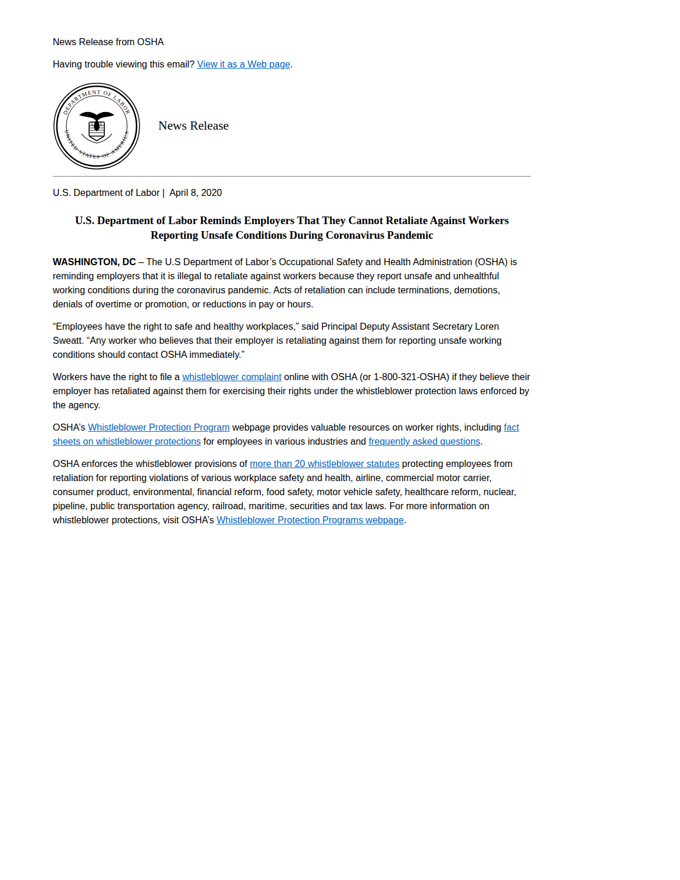News Release from OSHA
Having trouble viewing this email? View it as a Web page.
DEPARTMENT OF LABOR UNITED STATES OF AMERICA
News Release
U.S. Department of Labor | April 8, 2020
U.S. Department of Labor Reminds Employers That They Cannot Retaliate Against Workers Reporting Unsafe Conditions During Coronavirus Pandemic
WASHINGTON, DC – The U.S Department of Labor’s Occupational Safety and Health Administration (OSHA) is reminding employers that it is illegal to retaliate against workers because they report unsafe and unhealthful working conditions during the coronavirus pandemic. Acts of retaliation can include terminations, demotions, denials of overtime or promotion, or reductions in pay or hours.
“Employees have the right to safe and healthy workplaces,” said Principal Deputy Assistant Secretary Loren Sweatt. “Any worker who believes that their employer is retaliating against them for reporting unsafe working conditions should contact OSHA immediately.”
Workers have the right to file a whistleblower complaint online with OSHA (or 1-800-321-OSHA) if they believe their employer has retaliated against them for exercising their rights under the whistleblower protection laws enforced by the agency.
OSHA’s Whistleblower Protection Program webpage provides valuable resources on worker rights, including fact sheets on whistleblower protections for employees in various industries and frequently asked questions.
OSHA enforces the whistleblower provisions of more than 20 whistleblower statutes protecting employees from retaliation for reporting violations of various workplace safety and health, airline, commercial motor carrier, consumer product, environmental, financial reform, food safety, motor vehicle safety, healthcare reform, nuclear, pipeline, public transportation agency, railroad, maritime, securities and tax laws. For more information on whistleblower protections, visit OSHA’s Whistleblower Protection Programs webpage.